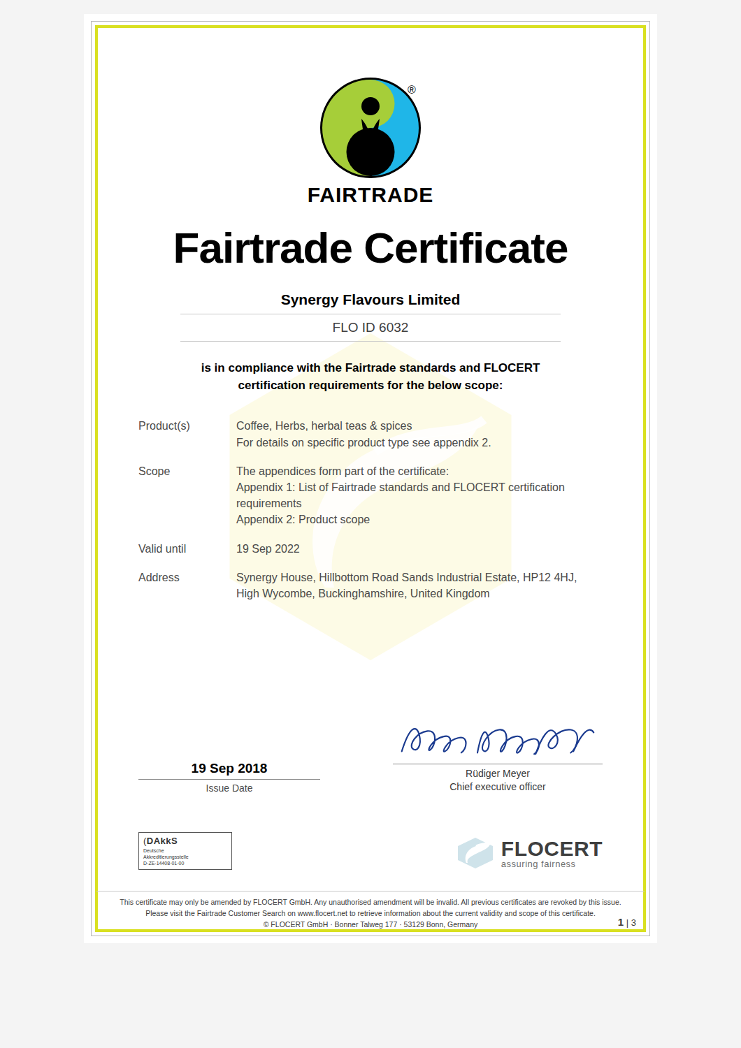®
FAIRTRADE
Fairtrade Certificate
Synergy Flavours Limited
FLO ID 6032
is in compliance with the Fairtrade standards and FLOCERT
certification requirements for the below scope:
| Product(s) | Coffee, Herbs, herbal teas & spices For details on specific product type see appendix 2. |
| Scope | The appendices form part of the certificate: Appendix 1: List of Fairtrade standards and FLOCERT certification requirements Appendix 2: Product scope |
| Valid until | 19 Sep 2022 |
| Address | Synergy House, Hillbottom Road Sands Industrial Estate, HP12 4HJ, High Wycombe, Buckinghamshire, United Kingdom |
19 Sep 2018
Issue Date
Rüdiger Meyer
Chief executive officer
(DAkkS
Deutsche
Akkreditierungsstelle
D-ZE-14408-01-00
FLOCERT
assuring fairness
This certificate may only be amended by FLOCERT GmbH. Any unauthorised amendment will be invalid. All previous certificates are revoked by this issue.
Please visit the Fairtrade Customer Search on www.flocert.net to retrieve information about the current validity and scope of this certificate.
© FLOCERT GmbH · Bonner Talweg 177 · 53129 Bonn, Germany
1 | 3